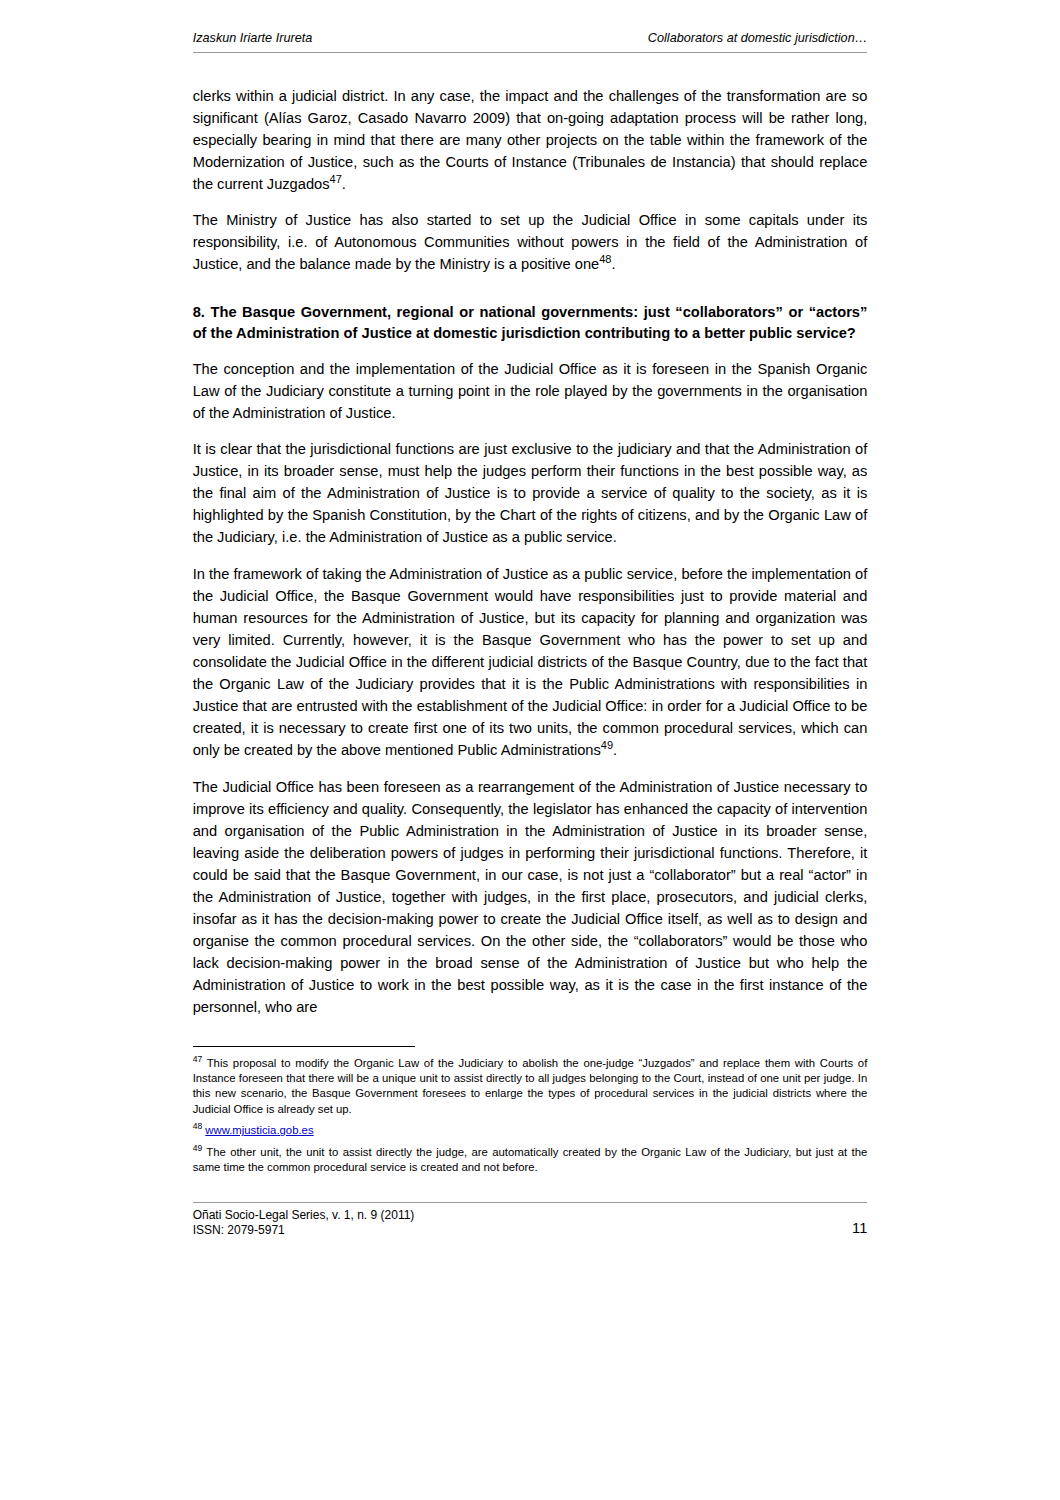Izaskun Iriarte Irureta Collaborators at domestic jurisdiction…
clerks within a judicial district. In any case, the impact and the challenges of the transformation are so significant (Alías Garoz, Casado Navarro 2009) that on-going adaptation process will be rather long, especially bearing in mind that there are many other projects on the table within the framework of the Modernization of Justice, such as the Courts of Instance (Tribunales de Instancia) that should replace the current Juzgados47.
The Ministry of Justice has also started to set up the Judicial Office in some capitals under its responsibility, i.e. of Autonomous Communities without powers in the field of the Administration of Justice, and the balance made by the Ministry is a positive one48.
8. The Basque Government, regional or national governments: just “collaborators” or “actors” of the Administration of Justice at domestic jurisdiction contributing to a better public service?
The conception and the implementation of the Judicial Office as it is foreseen in the Spanish Organic Law of the Judiciary constitute a turning point in the role played by the governments in the organisation of the Administration of Justice.
It is clear that the jurisdictional functions are just exclusive to the judiciary and that the Administration of Justice, in its broader sense, must help the judges perform their functions in the best possible way, as the final aim of the Administration of Justice is to provide a service of quality to the society, as it is highlighted by the Spanish Constitution, by the Chart of the rights of citizens, and by the Organic Law of the Judiciary, i.e. the Administration of Justice as a public service.
In the framework of taking the Administration of Justice as a public service, before the implementation of the Judicial Office, the Basque Government would have responsibilities just to provide material and human resources for the Administration of Justice, but its capacity for planning and organization was very limited. Currently, however, it is the Basque Government who has the power to set up and consolidate the Judicial Office in the different judicial districts of the Basque Country, due to the fact that the Organic Law of the Judiciary provides that it is the Public Administrations with responsibilities in Justice that are entrusted with the establishment of the Judicial Office: in order for a Judicial Office to be created, it is necessary to create first one of its two units, the common procedural services, which can only be created by the above mentioned Public Administrations49.
The Judicial Office has been foreseen as a rearrangement of the Administration of Justice necessary to improve its efficiency and quality. Consequently, the legislator has enhanced the capacity of intervention and organisation of the Public Administration in the Administration of Justice in its broader sense, leaving aside the deliberation powers of judges in performing their jurisdictional functions. Therefore, it could be said that the Basque Government, in our case, is not just a “collaborator” but a real “actor” in the Administration of Justice, together with judges, in the first place, prosecutors, and judicial clerks, insofar as it has the decision-making power to create the Judicial Office itself, as well as to design and organise the common procedural services. On the other side, the “collaborators” would be those who lack decision-making power in the broad sense of the Administration of Justice but who help the Administration of Justice to work in the best possible way, as it is the case in the first instance of the personnel, who are
47 This proposal to modify the Organic Law of the Judiciary to abolish the one-judge “Juzgados” and replace them with Courts of Instance foreseen that there will be a unique unit to assist directly to all judges belonging to the Court, instead of one unit per judge. In this new scenario, the Basque Government foresees to enlarge the types of procedural services in the judicial districts where the Judicial Office is already set up.
48 www.mjusticia.gob.es
49 The other unit, the unit to assist directly the judge, are automatically created by the Organic Law of the Judiciary, but just at the same time the common procedural service is created and not before.
Oñati Socio-Legal Series, v. 1, n. 9 (2011)
ISSN: 2079-5971 11